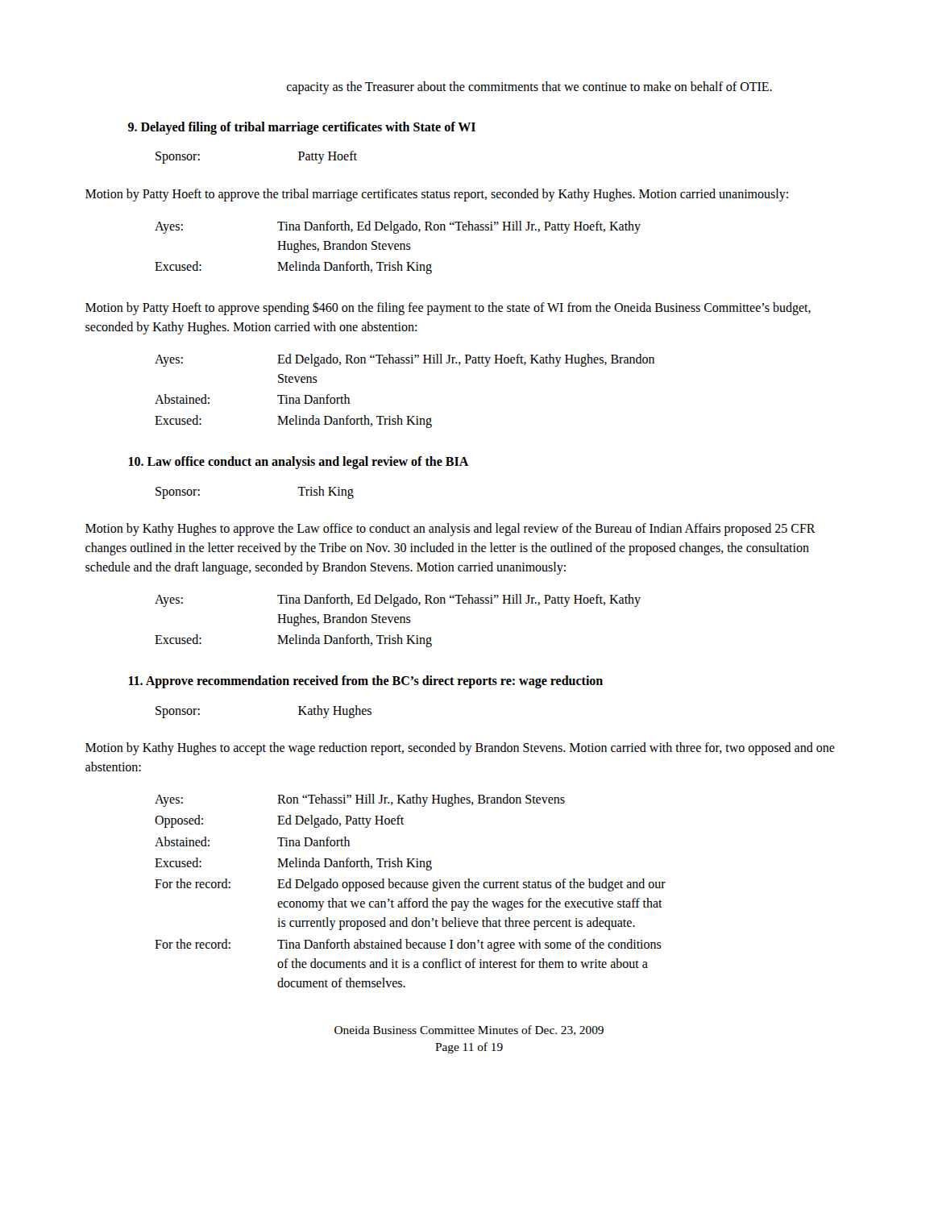capacity as the Treasurer about the commitments that we continue to make on behalf of OTIE.
9. Delayed filing of tribal marriage certificates with State of WI
Sponsor: Patty Hoeft
Motion by Patty Hoeft to approve the tribal marriage certificates status report, seconded by Kathy Hughes. Motion carried unanimously:
| Ayes: | Tina Danforth, Ed Delgado, Ron “Tehassi” Hill Jr., Patty Hoeft, Kathy Hughes, Brandon Stevens |
| Excused: | Melinda Danforth, Trish King |
Motion by Patty Hoeft to approve spending $460 on the filing fee payment to the state of WI from the Oneida Business Committee’s budget, seconded by Kathy Hughes. Motion carried with one abstention:
| Ayes: | Ed Delgado, Ron “Tehassi” Hill Jr., Patty Hoeft, Kathy Hughes, Brandon Stevens |
| Abstained: | Tina Danforth |
| Excused: | Melinda Danforth, Trish King |
10. Law office conduct an analysis and legal review of the BIA
Sponsor: Trish King
Motion by Kathy Hughes to approve the Law office to conduct an analysis and legal review of the Bureau of Indian Affairs proposed 25 CFR changes outlined in the letter received by the Tribe on Nov. 30 included in the letter is the outlined of the proposed changes, the consultation schedule and the draft language, seconded by Brandon Stevens. Motion carried unanimously:
| Ayes: | Tina Danforth, Ed Delgado, Ron “Tehassi” Hill Jr., Patty Hoeft, Kathy Hughes, Brandon Stevens |
| Excused: | Melinda Danforth, Trish King |
11. Approve recommendation received from the BC’s direct reports re: wage reduction
Sponsor: Kathy Hughes
Motion by Kathy Hughes to accept the wage reduction report, seconded by Brandon Stevens. Motion carried with three for, two opposed and one abstention:
| Ayes: | Ron “Tehassi” Hill Jr., Kathy Hughes, Brandon Stevens |
| Opposed: | Ed Delgado, Patty Hoeft |
| Abstained: | Tina Danforth |
| Excused: | Melinda Danforth, Trish King |
| For the record: | Ed Delgado opposed because given the current status of the budget and our economy that we can’t afford the pay the wages for the executive staff that is currently proposed and don’t believe that three percent is adequate. |
| For the record: | Tina Danforth abstained because I don’t agree with some of the conditions of the documents and it is a conflict of interest for them to write about a document of themselves. |
Oneida Business Committee Minutes of Dec. 23, 2009
Page 11 of 19